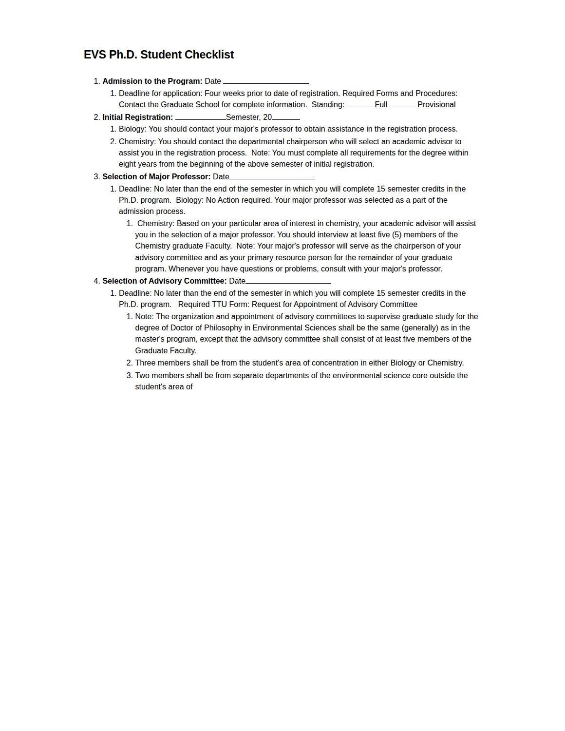EVS Ph.D. Student Checklist
Admission to the Program: Date
Deadline for application: Four weeks prior to date of registration. Required Forms and Procedures: Contact the Graduate School for complete information. Standing: Full Provisional
Initial Registration: Semester, 20
Biology: You should contact your major's professor to obtain assistance in the registration process.
Chemistry: You should contact the departmental chairperson who will select an academic advisor to assist you in the registration process. Note: You must complete all requirements for the degree within eight years from the beginning of the above semester of initial registration.
Selection of Major Professor: Date
Deadline: No later than the end of the semester in which you will complete 15 semester credits in the Ph.D. program. Biology: No Action required. Your major professor was selected as a part of the admission process.
Chemistry: Based on your particular area of interest in chemistry, your academic advisor will assist you in the selection of a major professor. You should interview at least five (5) members of the Chemistry graduate Faculty. Note: Your major's professor will serve as the chairperson of your advisory committee and as your primary resource person for the remainder of your graduate program. Whenever you have questions or problems, consult with your major's professor.
Selection of Advisory Committee: Date
Deadline: No later than the end of the semester in which you will complete 15 semester credits in the Ph.D. program. Required TTU Form: Request for Appointment of Advisory Committee
Note: The organization and appointment of advisory committees to supervise graduate study for the degree of Doctor of Philosophy in Environmental Sciences shall be the same (generally) as in the master's program, except that the advisory committee shall consist of at least five members of the Graduate Faculty.
Three members shall be from the student's area of concentration in either Biology or Chemistry.
Two members shall be from separate departments of the environmental science core outside the student's area of